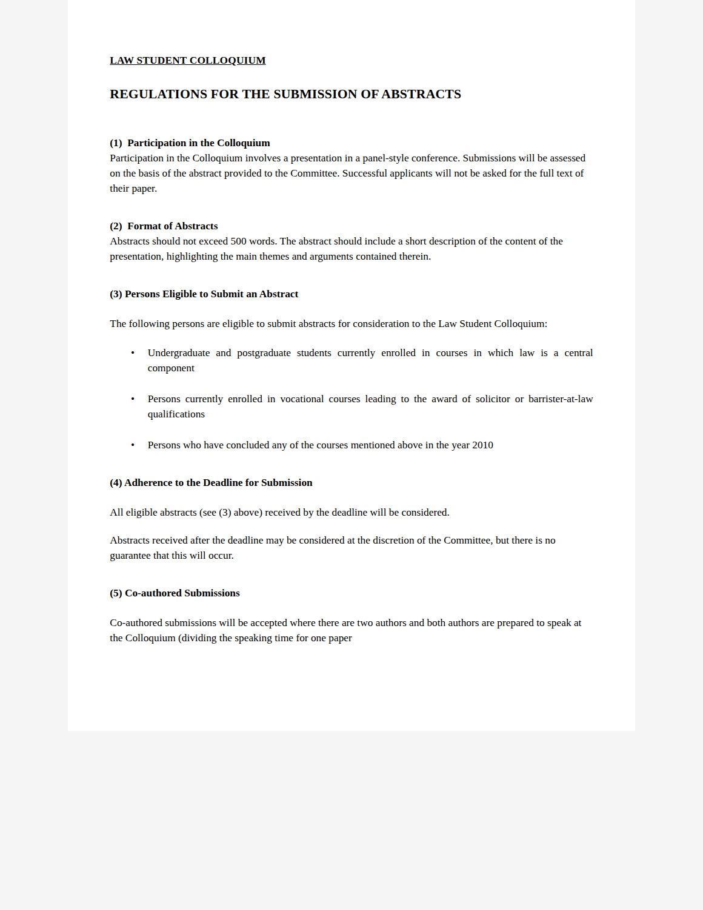LAW STUDENT COLLOQUIUM
REGULATIONS FOR THE SUBMISSION OF ABSTRACTS
(1) Participation in the Colloquium
Participation in the Colloquium involves a presentation in a panel-style conference. Submissions will be assessed on the basis of the abstract provided to the Committee. Successful applicants will not be asked for the full text of their paper.
(2) Format of Abstracts
Abstracts should not exceed 500 words. The abstract should include a short description of the content of the presentation, highlighting the main themes and arguments contained therein.
(3) Persons Eligible to Submit an Abstract
The following persons are eligible to submit abstracts for consideration to the Law Student Colloquium:
Undergraduate and postgraduate students currently enrolled in courses in which law is a central component
Persons currently enrolled in vocational courses leading to the award of solicitor or barrister-at-law qualifications
Persons who have concluded any of the courses mentioned above in the year 2010
(4) Adherence to the Deadline for Submission
All eligible abstracts (see (3) above) received by the deadline will be considered.
Abstracts received after the deadline may be considered at the discretion of the Committee, but there is no guarantee that this will occur.
(5) Co-authored Submissions
Co-authored submissions will be accepted where there are two authors and both authors are prepared to speak at the Colloquium (dividing the speaking time for one paper